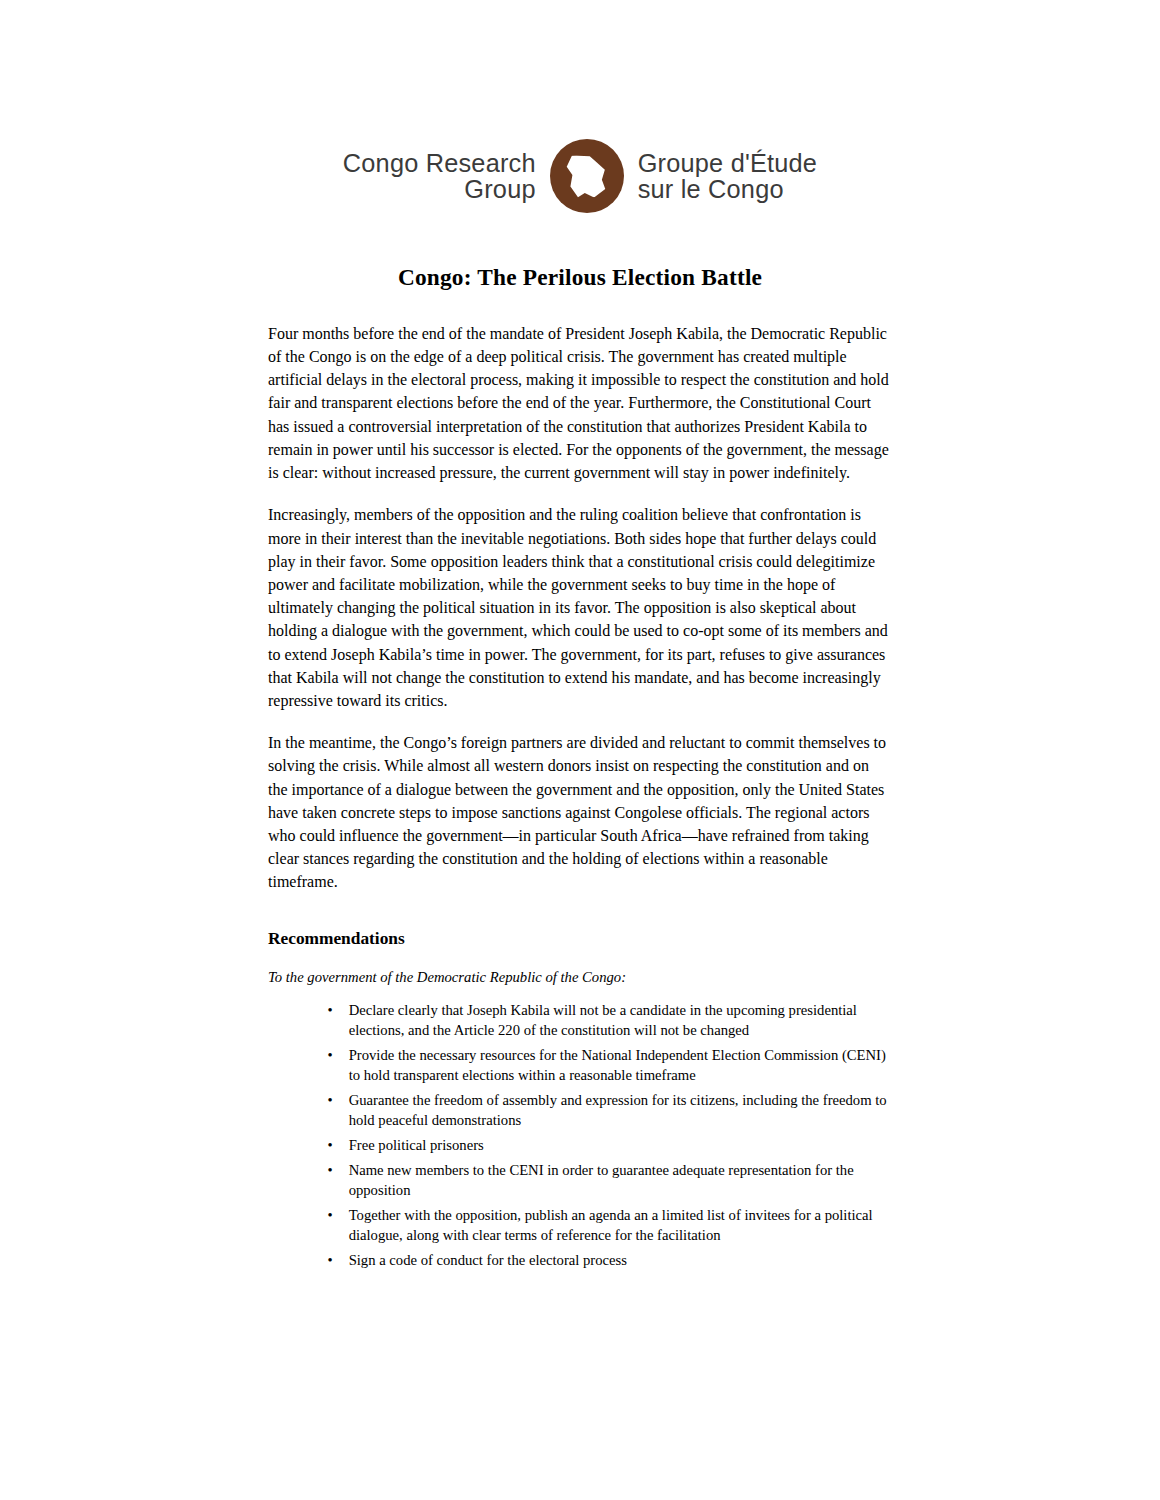Congo Research
Group
Groupe d'Étude
sur le Congo
Congo: The Perilous Election Battle
Four months before the end of the mandate of President Joseph Kabila, the Democratic Republic of the Congo is on the edge of a deep political crisis. The government has created multiple artificial delays in the electoral process, making it impossible to respect the constitution and hold fair and transparent elections before the end of the year. Furthermore, the Constitutional Court has issued a controversial interpretation of the constitution that authorizes President Kabila to remain in power until his successor is elected. For the opponents of the government, the message is clear: without increased pressure, the current government will stay in power indefinitely.
Increasingly, members of the opposition and the ruling coalition believe that confrontation is more in their interest than the inevitable negotiations. Both sides hope that further delays could play in their favor. Some opposition leaders think that a constitutional crisis could delegitimize power and facilitate mobilization, while the government seeks to buy time in the hope of ultimately changing the political situation in its favor. The opposition is also skeptical about holding a dialogue with the government, which could be used to co-opt some of its members and to extend Joseph Kabila’s time in power. The government, for its part, refuses to give assurances that Kabila will not change the constitution to extend his mandate, and has become increasingly repressive toward its critics.
In the meantime, the Congo’s foreign partners are divided and reluctant to commit themselves to solving the crisis. While almost all western donors insist on respecting the constitution and on the importance of a dialogue between the government and the opposition, only the United States have taken concrete steps to impose sanctions against Congolese officials. The regional actors who could influence the government—in particular South Africa—have refrained from taking clear stances regarding the constitution and the holding of elections within a reasonable timeframe.
Recommendations
To the government of the Democratic Republic of the Congo:
Declare clearly that Joseph Kabila will not be a candidate in the upcoming presidential elections, and the Article 220 of the constitution will not be changed
Provide the necessary resources for the National Independent Election Commission (CENI) to hold transparent elections within a reasonable timeframe
Guarantee the freedom of assembly and expression for its citizens, including the freedom to hold peaceful demonstrations
Free political prisoners
Name new members to the CENI in order to guarantee adequate representation for the opposition
Together with the opposition, publish an agenda an a limited list of invitees for a political dialogue, along with clear terms of reference for the facilitation
Sign a code of conduct for the electoral process